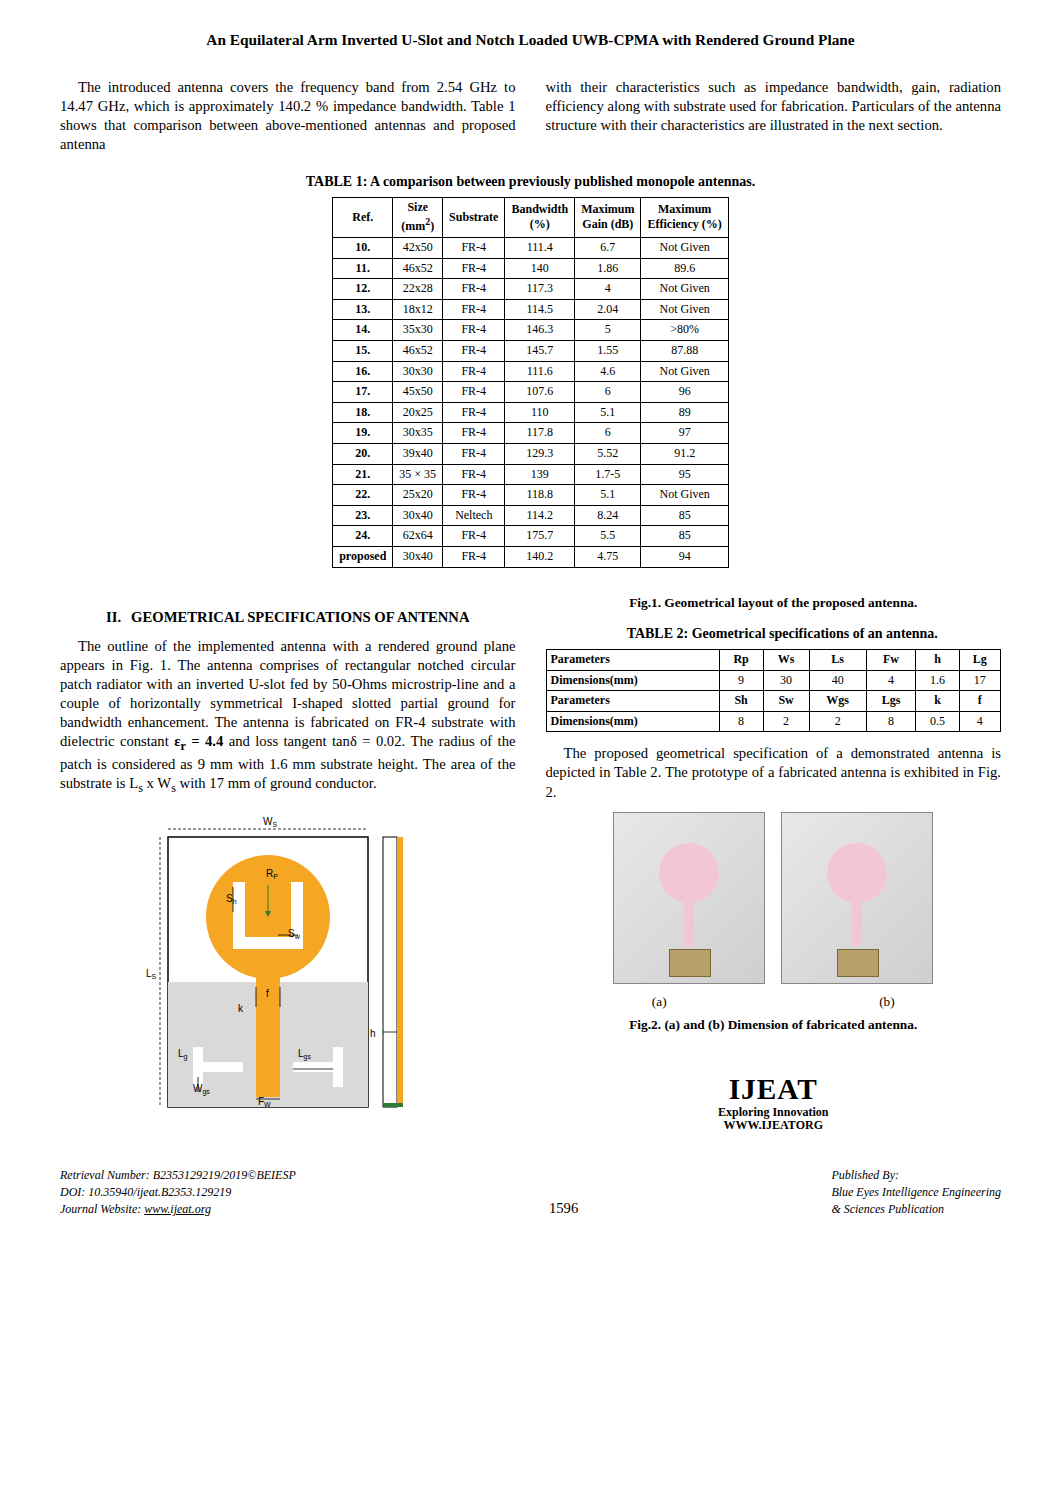An Equilateral Arm Inverted U-Slot and Notch Loaded UWB-CPMA with Rendered Ground Plane
The introduced antenna covers the frequency band from 2.54 GHz to 14.47 GHz, which is approximately 140.2 % impedance bandwidth. Table 1 shows that comparison between above-mentioned antennas and proposed antenna
with their characteristics such as impedance bandwidth, gain, radiation efficiency along with substrate used for fabrication. Particulars of the antenna structure with their characteristics are illustrated in the next section.
TABLE 1: A comparison between previously published monopole antennas.
| Ref. | Size (mm 2 ) | Substrate | Bandwidth (%) | Maximum Gain (dB) | Maximum Efficiency (%) |
| --- | --- | --- | --- | --- | --- |
| 10. | 42x50 | FR-4 | 111.4 | 6.7 | Not Given |
| 11. | 46x52 | FR-4 | 140 | 1.86 | 89.6 |
| 12. | 22x28 | FR-4 | 117.3 | 4 | Not Given |
| 13. | 18x12 | FR-4 | 114.5 | 2.04 | Not Given |
| 14. | 35x30 | FR-4 | 146.3 | 5 | >80% |
| 15. | 46x52 | FR-4 | 145.7 | 1.55 | 87.88 |
| 16. | 30x30 | FR-4 | 111.6 | 4.6 | Not Given |
| 17. | 45x50 | FR-4 | 107.6 | 6 | 96 |
| 18. | 20x25 | FR-4 | 110 | 5.1 | 89 |
| 19. | 30x35 | FR-4 | 117.8 | 6 | 97 |
| 20. | 39x40 | FR-4 | 129.3 | 5.52 | 91.2 |
| 21. | 35 × 35 | FR-4 | 139 | 1.7-5 | 95 |
| 22. | 25x20 | FR-4 | 118.8 | 5.1 | Not Given |
| 23. | 30x40 | Neltech | 114.2 | 8.24 | 85 |
| 24. | 62x64 | FR-4 | 175.7 | 5.5 | 85 |
| proposed | 30x40 | FR-4 | 140.2 | 4.75 | 94 |
II. GEOMETRICAL SPECIFICATIONS OF ANTENNA
The outline of the implemented antenna with a rendered ground plane appears in Fig. 1. The antenna comprises of rectangular notched circular patch radiator with an inverted U-slot fed by 50-Ohms microstrip-line and a couple of horizontally symmetrical I-shaped slotted partial ground for bandwidth enhancement. The antenna is fabricated on FR-4 substrate with dielectric constant εr = 4.4 and loss tangent tanδ = 0.02. The radius of the patch is considered as 9 mm with 1.6 mm substrate height. The area of the substrate is Ls x Ws with 17 mm of ground conductor.
WS LS Lg RP Sh Sw f k Lgs Wgs FW h
Fig.1. Geometrical layout of the proposed antenna.
TABLE 2: Geometrical specifications of an antenna.
| Parameters | Rp | Ws | Ls | Fw | h | Lg |
| Dimensions(mm) | 9 | 30 | 40 | 4 | 1.6 | 17 |
| Parameters | Sh | Sw | Wgs | Lgs | k | f |
| Dimensions(mm) | 8 | 2 | 2 | 8 | 0.5 | 4 |
The proposed geometrical specification of a demonstrated antenna is depicted in Table 2. The prototype of a fabricated antenna is exhibited in Fig. 2.
(a)(b)
Fig.2. (a) and (b) Dimension of fabricated antenna.
IJEAT
Exploring Innovation
WWW.IJEATORG
Retrieval Number: B2353129219/2019©BEIESP
DOI: 10.35940/ijeat.B2353.129219
Journal Website: www.ijeat.org
1596
Published By:
Blue Eyes Intelligence Engineering
& Sciences Publication